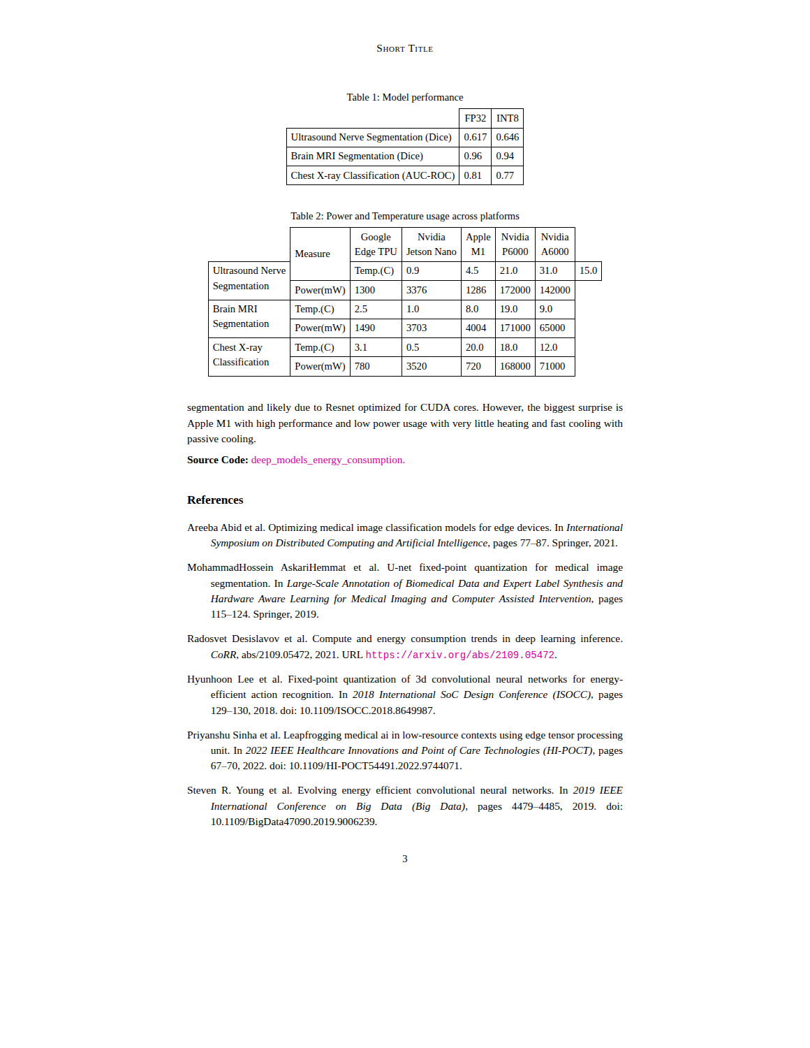Short Title
Table 1: Model performance
| | FP32 | INT8 |
| Ultrasound Nerve Segmentation (Dice) | 0.617 | 0.646 |
| Brain MRI Segmentation (Dice) | 0.96 | 0.94 |
| Chest X-ray Classification (AUC-ROC) | 0.81 | 0.77 |
Table 2: Power and Temperature usage across platforms
| | Measure | Google Edge TPU | Nvidia Jetson Nano | Apple M1 | Nvidia P6000 | Nvidia A6000 |
| Ultrasound Nerve Segmentation | Temp.(C) | 0.9 | 4.5 | 21.0 | 31.0 | 15.0 |
| Power(mW) | 1300 | 3376 | 1286 | 172000 | 142000 |
| Brain MRI Segmentation | Temp.(C) | 2.5 | 1.0 | 8.0 | 19.0 | 9.0 |
| Power(mW) | 1490 | 3703 | 4004 | 171000 | 65000 |
| Chest X-ray Classification | Temp.(C) | 3.1 | 0.5 | 20.0 | 18.0 | 12.0 |
| Power(mW) | 780 | 3520 | 720 | 168000 | 71000 |
segmentation and likely due to Resnet optimized for CUDA cores. However, the biggest surprise is Apple M1 with high performance and low power usage with very little heating and fast cooling with passive cooling.
Source Code: deep_models_energy_consumption.
References
Areeba Abid et al. Optimizing medical image classification models for edge devices. In International Symposium on Distributed Computing and Artificial Intelligence, pages 77–87. Springer, 2021.
MohammadHossein AskariHemmat et al. U-net fixed-point quantization for medical image segmentation. In Large-Scale Annotation of Biomedical Data and Expert Label Synthesis and Hardware Aware Learning for Medical Imaging and Computer Assisted Intervention, pages 115–124. Springer, 2019.
Radosvet Desislavov et al. Compute and energy consumption trends in deep learning inference. CoRR, abs/2109.05472, 2021. URL https://arxiv.org/abs/2109.05472.
Hyunhoon Lee et al. Fixed-point quantization of 3d convolutional neural networks for energy-efficient action recognition. In 2018 International SoC Design Conference (ISOCC), pages 129–130, 2018. doi: 10.1109/ISOCC.2018.8649987.
Priyanshu Sinha et al. Leapfrogging medical ai in low-resource contexts using edge tensor processing unit. In 2022 IEEE Healthcare Innovations and Point of Care Technologies (HI-POCT), pages 67–70, 2022. doi: 10.1109/HI-POCT54491.2022.9744071.
Steven R. Young et al. Evolving energy efficient convolutional neural networks. In 2019 IEEE International Conference on Big Data (Big Data), pages 4479–4485, 2019. doi: 10.1109/BigData47090.2019.9006239.
3